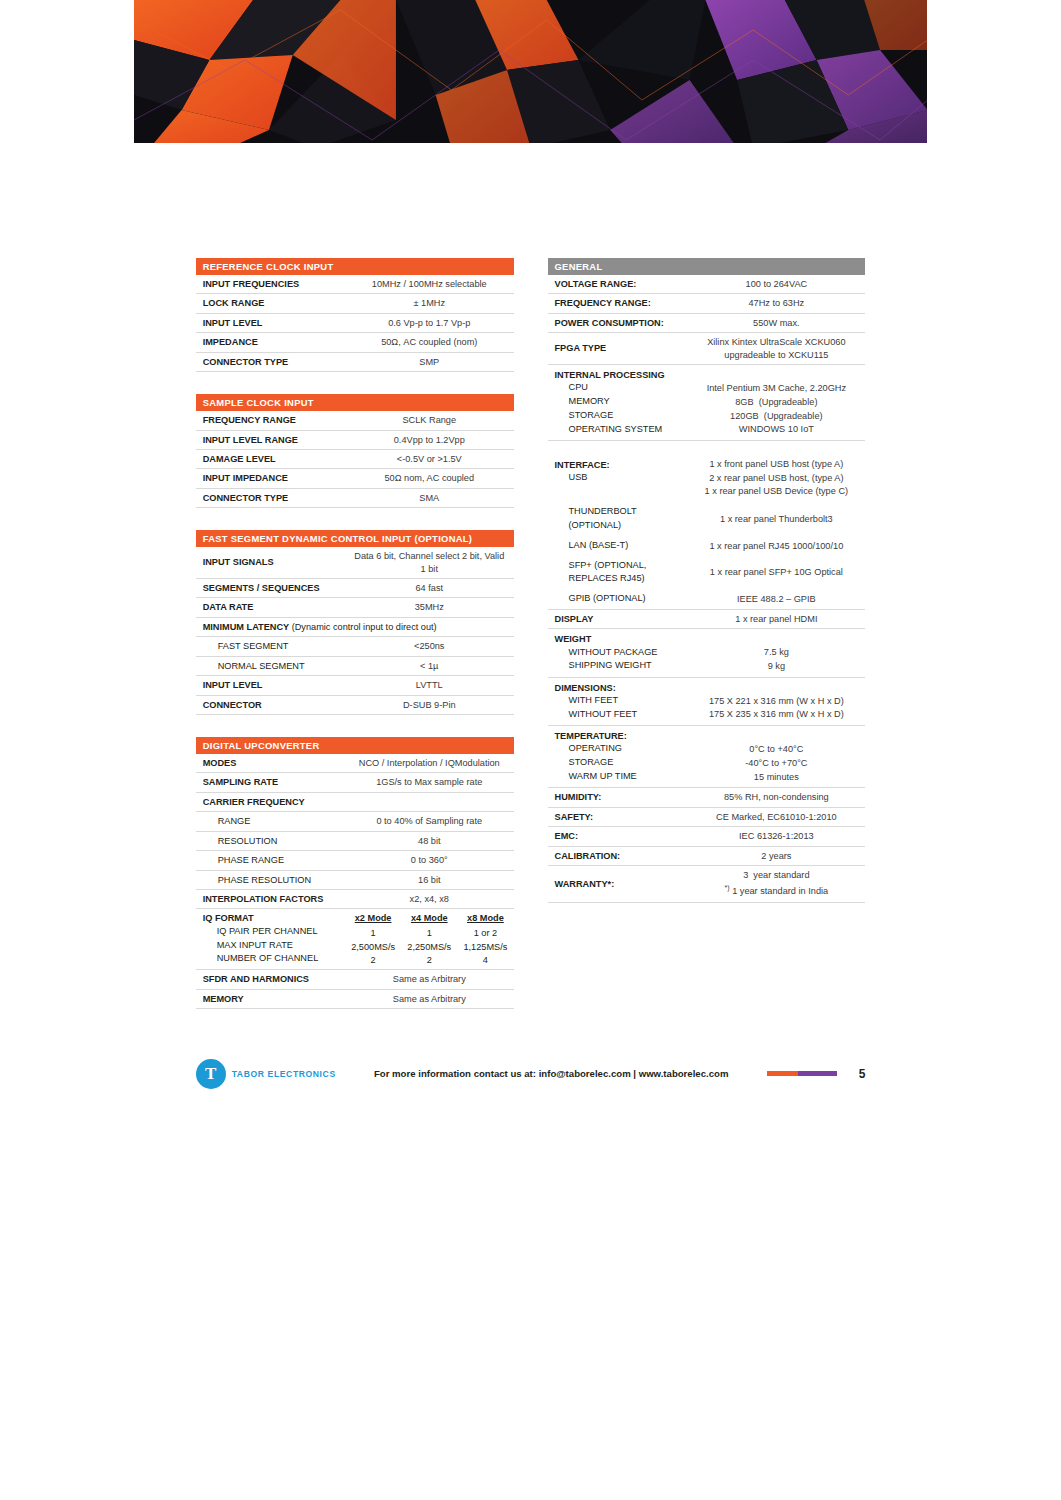Reference Clock Input
| Input Frequencies | 10MHz / 100MHz selectable |
| Lock Range | ± 1MHz |
| Input Level | 0.6 Vp-p to 1.7 Vp-p |
| Impedance | 50Ω, AC coupled (nom) |
| Connector Type | SMP |
Sample Clock Input
| Frequency Range | SCLK Range |
| Input Level Range | 0.4Vpp to 1.2Vpp |
| Damage Level | <-0.5V or >1.5V |
| Input Impedance | 50Ω nom, AC coupled |
| Connector Type | SMA |
Fast Segment Dynamic Control Input (Optional)
| Input Signals | Data 6 bit, Channel select 2 bit, Valid 1 bit |
| Segments / Sequences | 64 fast |
| Data Rate | 35MHz |
| Minimum Latency (Dynamic control input to direct out) |
| Fast Segment | <250ns |
| Normal Segment | < 1µ |
| Input Level | LVTTL |
| Connector | D-SUB 9-Pin |
Digital Upconverter
| Modes | NCO / Interpolation / IQModulation |
| Sampling Rate | 1GS/s to Max sample rate |
| Carrier Frequency |
| Range | 0 to 40% of Sampling rate |
| Resolution | 48 bit |
| Phase Range | 0 to 360° |
| Phase Resolution | 16 bit |
| Interpolation Factors | x2, x4, x8 |
| IQ Format IQ Pair per Channel Max Input Rate Number of Channel | / x2 Mode / x4 Mode / x8 Mode / / 1 2,500MS/s 2 / 1 2,250MS/s 2 / 1 or 2 1,125MS/s 4 / |
| SFDR and Harmonics | Same as Arbitrary |
| Memory | Same as Arbitrary |
General
| Voltage Range: | 100 to 264VAC |
| Frequency Range: | 47Hz to 63Hz |
| Power Consumption: | 550W max. |
| FPGA Type | Xilinx Kintex UltraScale XCKU060 upgradeable to XCKU115 |
| Internal Processing CPU Memory Storage Operating System | Intel Pentium 3M Cache, 2.20GHz 8GB (Upgradeable) 120GB (Upgradeable) WINDOWS 10 IoT |
| Interface: USB | 1 x front panel USB host (type A) 2 x rear panel USB host, (type A) 1 x rear panel USB Device (type C) |
| Thunderbolt (Optional) | 1 x rear panel Thunderbolt3 |
| LAN (BASE-T) | 1 x rear panel RJ45 1000/100/10 |
| SFP+ (Optional, Replaces RJ45) | 1 x rear panel SFP+ 10G Optical |
| GPIB (Optional) | IEEE 488.2 – GPIB |
| Display | 1 x rear panel HDMI |
| Weight Without Package Shipping Weight | 7.5 kg 9 kg |
| Dimensions: With feet Without feet | 175 X 221 x 316 mm (W x H x D) 175 X 235 x 316 mm (W x H x D) |
| Temperature: Operating Storage Warm Up Time | 0°C to +40°C -40°C to +70°C 15 minutes |
| Humidity: | 85% RH, non-condensing |
| Safety: | CE Marked, EC61010-1:2010 |
| EMC: | IEC 61326-1:2013 |
| Calibration: | 2 years |
| Warranty*: | 3 year standard *) 1 year standard in India |
TABOR ELECTRONICS
For more information contact us at: info@taborelec.com | www.taborelec.com
5